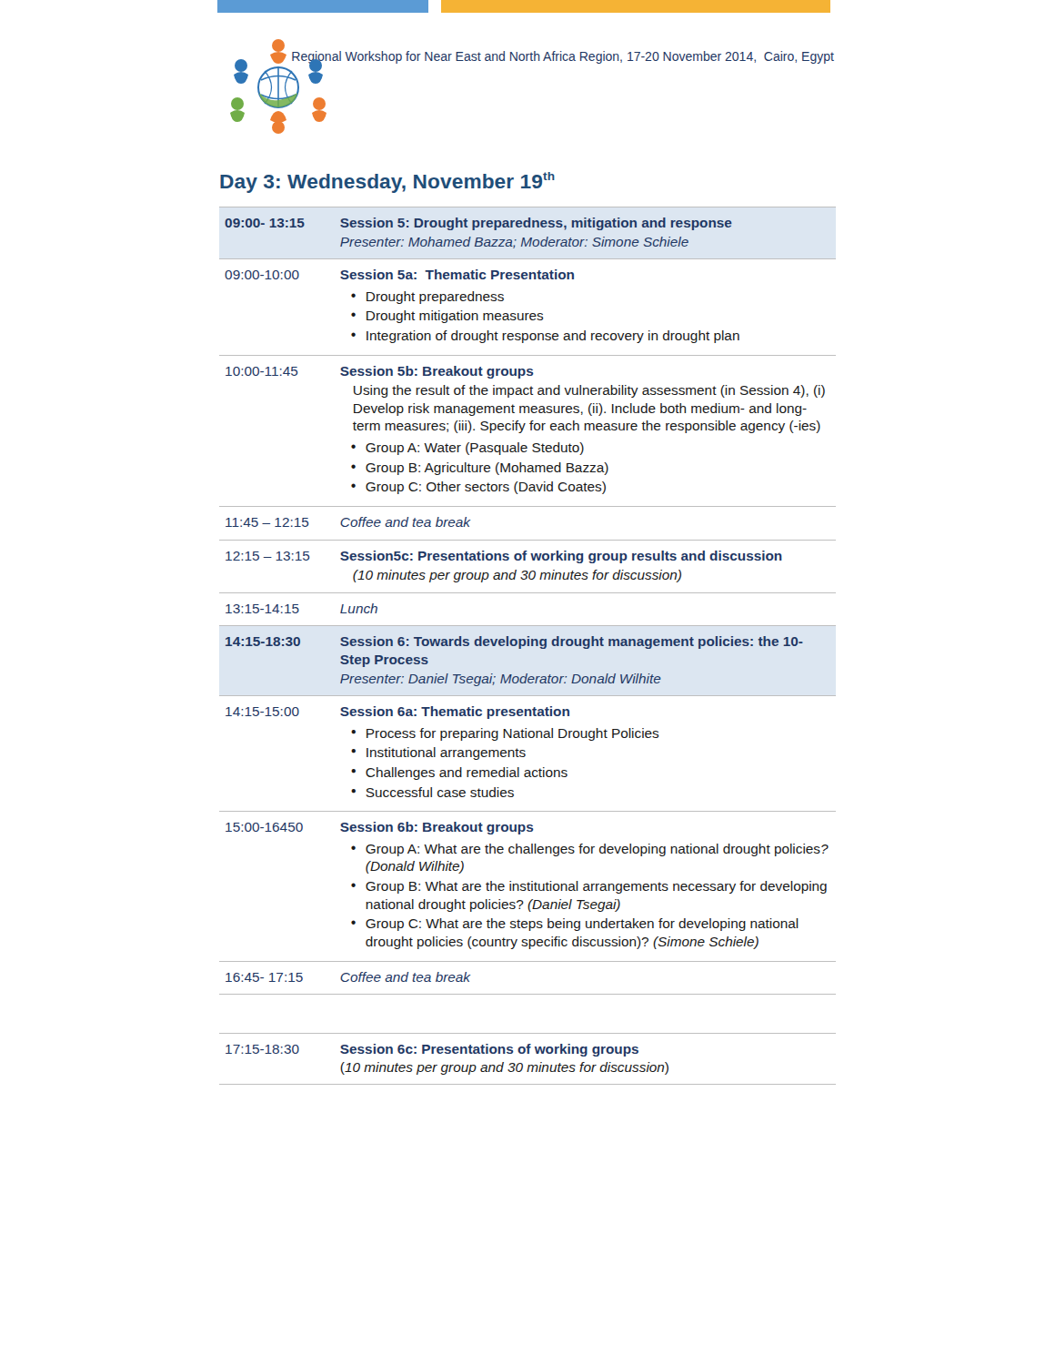Regional Workshop for Near East and North Africa Region, 17-20 November 2014, Cairo, Egypt
Day 3: Wednesday, November 19th
| 09:00- 13:15 | Session 5: Drought preparedness, mitigation and response Presenter: Mohamed Bazza; Moderator: Simone Schiele |
| 09:00-10:00 | Session 5a: Thematic Presentation Drought preparedness Drought mitigation measures Integration of drought response and recovery in drought plan |
| 10:00-11:45 | Session 5b: Breakout groups Using the result of the impact and vulnerability assessment (in Session 4), (i) Develop risk management measures, (ii). Include both medium- and long-term measures; (iii). Specify for each measure the responsible agency (-ies) Group A: Water (Pasquale Steduto) Group B: Agriculture (Mohamed Bazza) Group C: Other sectors (David Coates) |
| 11:45 – 12:15 | Coffee and tea break |
| 12:15 – 13:15 | Session5c: Presentations of working group results and discussion (10 minutes per group and 30 minutes for discussion) |
| 13:15-14:15 | Lunch |
| 14:15-18:30 | Session 6: Towards developing drought management policies: the 10-Step Process Presenter: Daniel Tsegai; Moderator: Donald Wilhite |
| 14:15-15:00 | Session 6a: Thematic presentation Process for preparing National Drought Policies Institutional arrangements Challenges and remedial actions Successful case studies |
| 15:00-16450 | Session 6b: Breakout groups Group A: What are the challenges for developing national drought policies ? (Donald Wilhite) Group B: What are the institutional arrangements necessary for developing national drought policies? (Daniel Tsegai) Group C: What are the steps being undertaken for developing national drought policies (country specific discussion)? (Simone Schiele) |
| 16:45- 17:15 | Coffee and tea break |
| 17:15-18:30 | Session 6c: Presentations of working groups ( 10 minutes per group and 30 minutes for discussion ) |